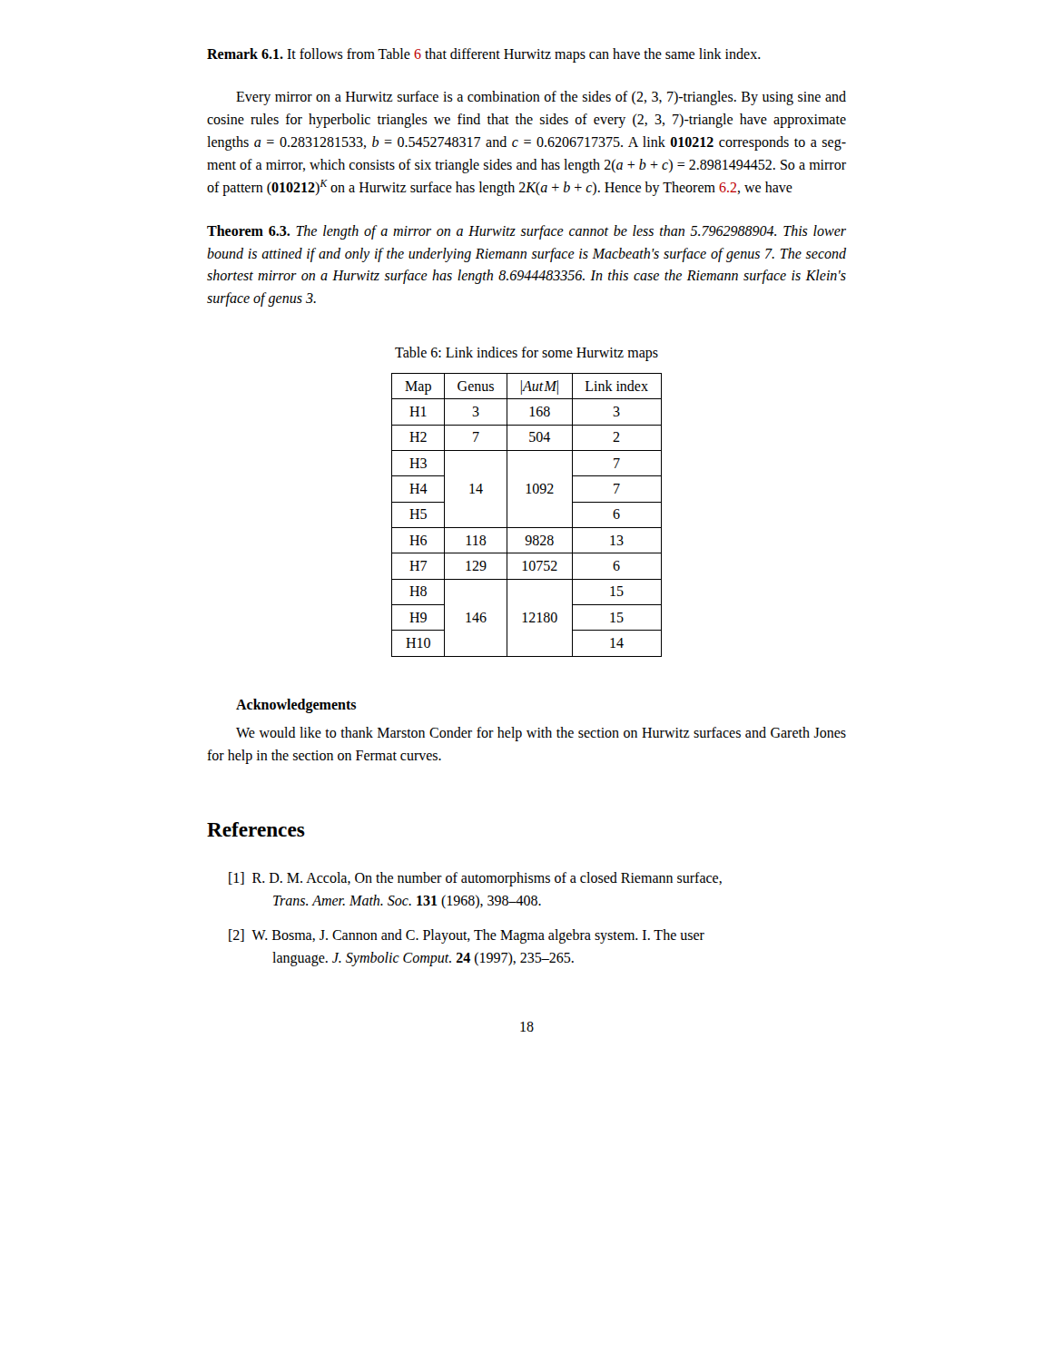Remark 6.1. It follows from Table 6 that different Hurwitz maps can have the same link index.
Every mirror on a Hurwitz surface is a combination of the sides of (2, 3, 7)-triangles. By using sine and cosine rules for hyperbolic triangles we find that the sides of every (2, 3, 7)-triangle have approximate lengths a = 0.2831281533, b = 0.5452748317 and c = 0.6206717375. A link 010212 corresponds to a segment of a mirror, which consists of six triangle sides and has length 2(a + b + c) = 2.8981494452. So a mirror of pattern (010212)K on a Hurwitz surface has length 2K(a + b + c). Hence by Theorem 6.2, we have
Theorem 6.3. The length of a mirror on a Hurwitz surface cannot be less than 5.7962988904. This lower bound is attined if and only if the underlying Riemann surface is Macbeath's surface of genus 7. The second shortest mirror on a Hurwitz surface has length 8.6944483356. In this case the Riemann surface is Klein's surface of genus 3.
Table 6: Link indices for some Hurwitz maps
| Map | Genus | / Aut M / | Link index |
| --- | --- | --- | --- |
| H1 | 3 | 168 | 3 |
| H2 | 7 | 504 | 2 |
| H3 | 14 | 1092 | 7 |
| H4 | 7 |
| H5 | 6 |
| H6 | 118 | 9828 | 13 |
| H7 | 129 | 10752 | 6 |
| H8 | 146 | 12180 | 15 |
| H9 | 15 |
| H10 | 14 |
Acknowledgements
We would like to thank Marston Conder for help with the section on Hurwitz surfaces and Gareth Jones for help in the section on Fermat curves.
References
[1] R. D. M. Accola, On the number of automorphisms of a closed Riemann surface, Trans. Amer. Math. Soc. 131 (1968), 398–408.
[2] W. Bosma, J. Cannon and C. Playout, The Magma algebra system. I. The user language. J. Symbolic Comput. 24 (1997), 235–265.
18